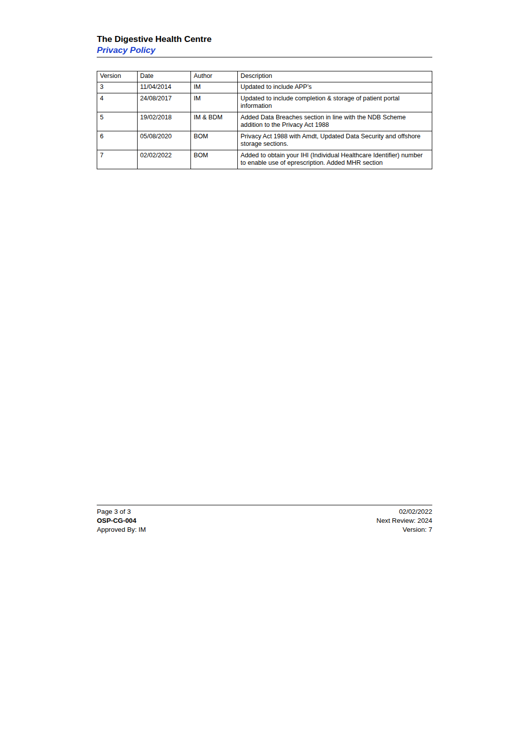The Digestive Health Centre
Privacy Policy
| Version | Date | Author | Description |
| --- | --- | --- | --- |
| 3 | 11/04/2014 | IM | Updated to include APP’s |
| 4 | 24/08/2017 | IM | Updated to include completion & storage of patient portal information |
| 5 | 19/02/2018 | IM & BDM | Added Data Breaches section in line with the NDB Scheme addition to the Privacy Act 1988 |
| 6 | 05/08/2020 | BOM | Privacy Act 1988 with Amdt, Updated Data Security and offshore storage sections. |
| 7 | 02/02/2022 | BOM | Added to obtain your IHI (Individual Healthcare Identifier) number to enable use of eprescription. Added MHR section |
Page 3 of 3
OSP-CG-004
Approved By: IM
02/02/2022
Next Review: 2024
Version: 7